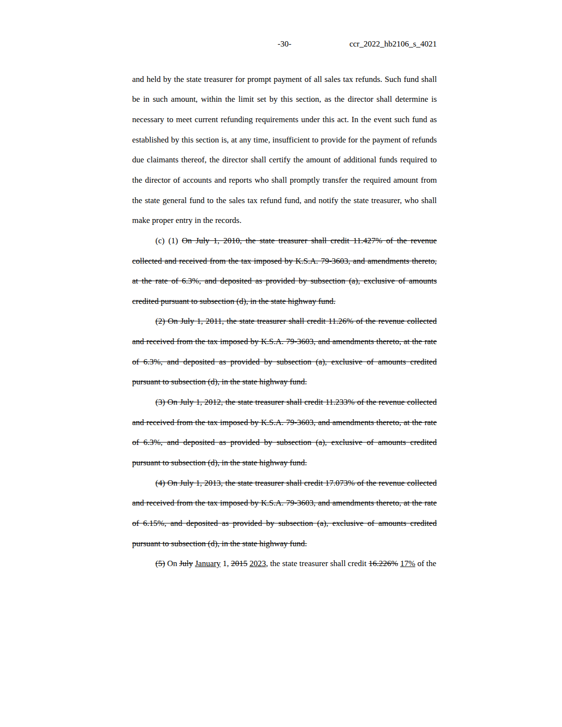-30- ccr_2022_hb2106_s_4021
and held by the state treasurer for prompt payment of all sales tax refunds. Such fund shall be in such amount, within the limit set by this section, as the director shall determine is necessary to meet current refunding requirements under this act. In the event such fund as established by this section is, at any time, insufficient to provide for the payment of refunds due claimants thereof, the director shall certify the amount of additional funds required to the director of accounts and reports who shall promptly transfer the required amount from the state general fund to the sales tax refund fund, and notify the state treasurer, who shall make proper entry in the records.
(c) (1) On July 1, 2010, the state treasurer shall credit 11.427% of the revenue collected and received from the tax imposed by K.S.A. 79-3603, and amendments thereto, at the rate of 6.3%, and deposited as provided by subsection (a), exclusive of amounts credited pursuant to subsection (d), in the state highway fund.
(2) On July 1, 2011, the state treasurer shall credit 11.26% of the revenue collected and received from the tax imposed by K.S.A. 79-3603, and amendments thereto, at the rate of 6.3%, and deposited as provided by subsection (a), exclusive of amounts credited pursuant to subsection (d), in the state highway fund.
(3) On July 1, 2012, the state treasurer shall credit 11.233% of the revenue collected and received from the tax imposed by K.S.A. 79-3603, and amendments thereto, at the rate of 6.3%, and deposited as provided by subsection (a), exclusive of amounts credited pursuant to subsection (d), in the state highway fund.
(4) On July 1, 2013, the state treasurer shall credit 17.073% of the revenue collected and received from the tax imposed by K.S.A. 79-3603, and amendments thereto, at the rate of 6.15%, and deposited as provided by subsection (a), exclusive of amounts credited pursuant to subsection (d), in the state highway fund.
(5) On July January 1, 2015 2023, the state treasurer shall credit 16.226% 17% of the